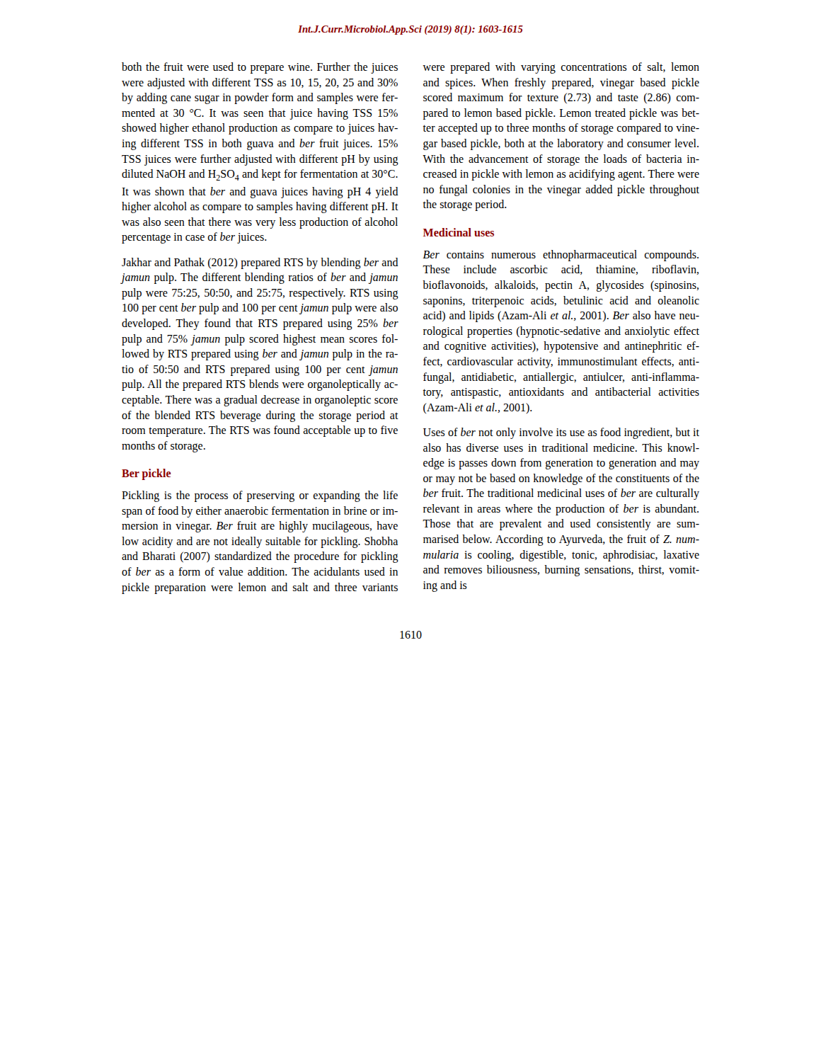Int.J.Curr.Microbiol.App.Sci (2019) 8(1): 1603-1615
both the fruit were used to prepare wine. Further the juices were adjusted with different TSS as 10, 15, 20, 25 and 30% by adding cane sugar in powder form and samples were fermented at 30 °C. It was seen that juice having TSS 15% showed higher ethanol production as compare to juices having different TSS in both guava and ber fruit juices. 15% TSS juices were further adjusted with different pH by using diluted NaOH and H2SO4 and kept for fermentation at 30°C. It was shown that ber and guava juices having pH 4 yield higher alcohol as compare to samples having different pH. It was also seen that there was very less production of alcohol percentage in case of ber juices.
Jakhar and Pathak (2012) prepared RTS by blending ber and jamun pulp. The different blending ratios of ber and jamun pulp were 75:25, 50:50, and 25:75, respectively. RTS using 100 per cent ber pulp and 100 per cent jamun pulp were also developed. They found that RTS prepared using 25% ber pulp and 75% jamun pulp scored highest mean scores followed by RTS prepared using ber and jamun pulp in the ratio of 50:50 and RTS prepared using 100 per cent jamun pulp. All the prepared RTS blends were organoleptically acceptable. There was a gradual decrease in organoleptic score of the blended RTS beverage during the storage period at room temperature. The RTS was found acceptable up to five months of storage.
Ber pickle
Pickling is the process of preserving or expanding the life span of food by either anaerobic fermentation in brine or immersion in vinegar. Ber fruit are highly mucilageous, have low acidity and are not ideally suitable for pickling. Shobha and Bharati (2007) standardized the procedure for pickling of ber as a form of value addition. The acidulants used in pickle preparation were lemon and salt and three variants were prepared with varying concentrations of salt, lemon and spices. When freshly prepared, vinegar based pickle scored maximum for texture (2.73) and taste (2.86) compared to lemon based pickle. Lemon treated pickle was better accepted up to three months of storage compared to vinegar based pickle, both at the laboratory and consumer level. With the advancement of storage the loads of bacteria increased in pickle with lemon as acidifying agent. There were no fungal colonies in the vinegar added pickle throughout the storage period.
Medicinal uses
Ber contains numerous ethnopharmaceutical compounds. These include ascorbic acid, thiamine, riboflavin, bioflavonoids, alkaloids, pectin A, glycosides (spinosins, saponins, triterpenoic acids, betulinic acid and oleanolic acid) and lipids (Azam-Ali et al., 2001). Ber also have neurological properties (hypnotic-sedative and anxiolytic effect and cognitive activities), hypotensive and antinephritic effect, cardiovascular activity, immunostimulant effects, antifungal, antidiabetic, antiallergic, antiulcer, anti-inflammatory, antispastic, antioxidants and antibacterial activities (Azam-Ali et al., 2001).
Uses of ber not only involve its use as food ingredient, but it also has diverse uses in traditional medicine. This knowledge is passes down from generation to generation and may or may not be based on knowledge of the constituents of the ber fruit. The traditional medicinal uses of ber are culturally relevant in areas where the production of ber is abundant. Those that are prevalent and used consistently are summarised below. According to Ayurveda, the fruit of Z. nummularia is cooling, digestible, tonic, aphrodisiac, laxative and removes biliousness, burning sensations, thirst, vomiting and is
1610